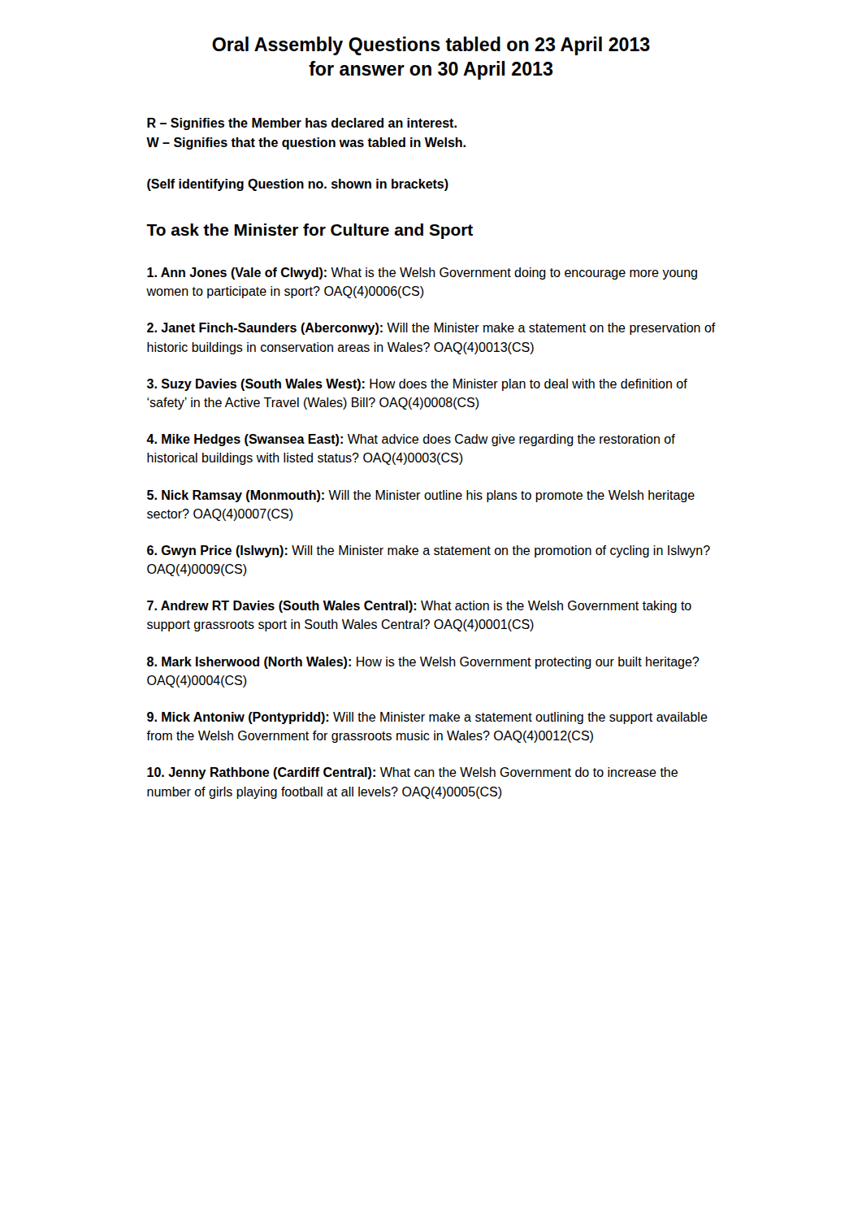Oral Assembly Questions tabled on 23 April 2013
for answer on 30 April 2013
R – Signifies the Member has declared an interest.
W – Signifies that the question was tabled in Welsh.
(Self identifying Question no. shown in brackets)
To ask the Minister for Culture and Sport
1. Ann Jones (Vale of Clwyd): What is the Welsh Government doing to encourage more young women to participate in sport? OAQ(4)0006(CS)
2. Janet Finch-Saunders (Aberconwy): Will the Minister make a statement on the preservation of historic buildings in conservation areas in Wales? OAQ(4)0013(CS)
3. Suzy Davies (South Wales West): How does the Minister plan to deal with the definition of ‘safety’ in the Active Travel (Wales) Bill? OAQ(4)0008(CS)
4. Mike Hedges (Swansea East): What advice does Cadw give regarding the restoration of historical buildings with listed status? OAQ(4)0003(CS)
5. Nick Ramsay (Monmouth): Will the Minister outline his plans to promote the Welsh heritage sector? OAQ(4)0007(CS)
6. Gwyn Price (Islwyn): Will the Minister make a statement on the promotion of cycling in Islwyn? OAQ(4)0009(CS)
7. Andrew RT Davies (South Wales Central): What action is the Welsh Government taking to support grassroots sport in South Wales Central? OAQ(4)0001(CS)
8. Mark Isherwood (North Wales): How is the Welsh Government protecting our built heritage? OAQ(4)0004(CS)
9. Mick Antoniw (Pontypridd): Will the Minister make a statement outlining the support available from the Welsh Government for grassroots music in Wales? OAQ(4)0012(CS)
10. Jenny Rathbone (Cardiff Central): What can the Welsh Government do to increase the number of girls playing football at all levels? OAQ(4)0005(CS)